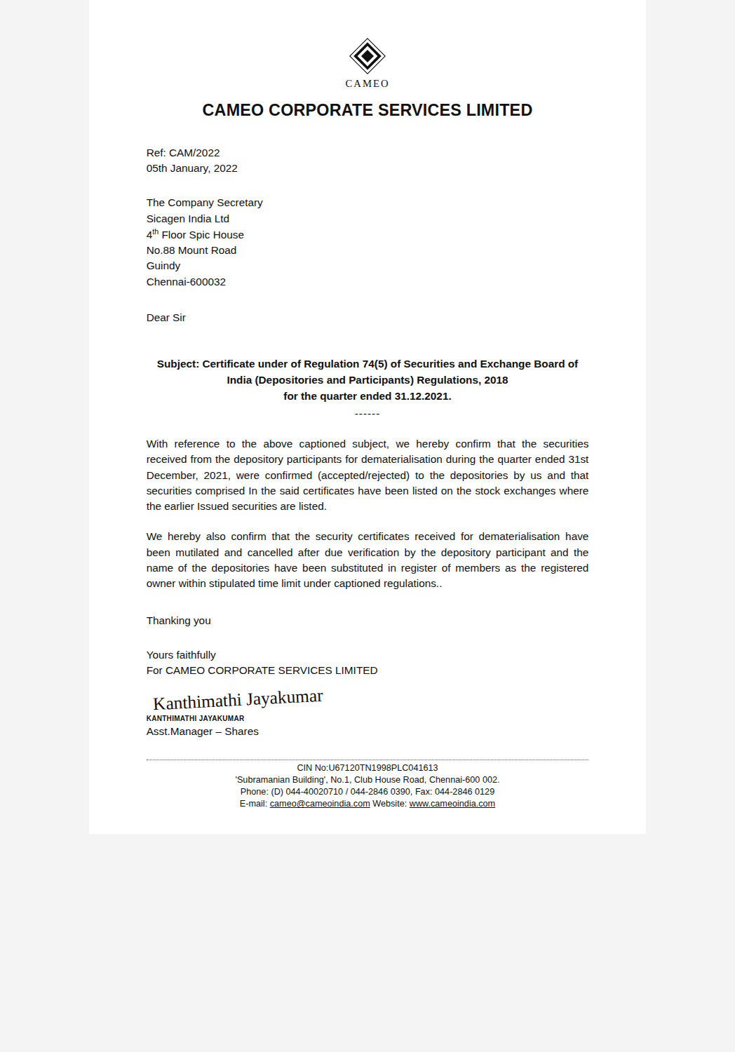CAMEO
CAMEO CORPORATE SERVICES LIMITED
Ref: CAM/2022
05th January, 2022
The Company Secretary
Sicagen India Ltd
4th Floor Spic House
No.88 Mount Road
Guindy
Chennai-600032
Dear Sir
Subject: Certificate under of Regulation 74(5) of Securities and Exchange Board of India (Depositories and Participants) Regulations, 2018
for the quarter ended 31.12.2021.
------
With reference to the above captioned subject, we hereby confirm that the securities received from the depository participants for dematerialisation during the quarter ended 31st December, 2021, were confirmed (accepted/rejected) to the depositories by us and that securities comprised In the said certificates have been listed on the stock exchanges where the earlier Issued securities are listed.
We hereby also confirm that the security certificates received for dematerialisation have been mutilated and cancelled after due verification by the depository participant and the name of the depositories have been substituted in register of members as the registered owner within stipulated time limit under captioned regulations..
Thanking you
Yours faithfully
For CAMEO CORPORATE SERVICES LIMITED
Kanthimathi Jayakumar
KANTHIMATHI JAYAKUMAR
Asst.Manager – Shares
CIN No:U67120TN1998PLC041613 'Subramanian Building', No.1, Club House Road, Chennai-600 002.
Phone: (D) 044-40020710 / 044-2846 0390, Fax: 044-2846 0129
E-mail: cameo@cameoindia.com Website: www.cameoindia.com